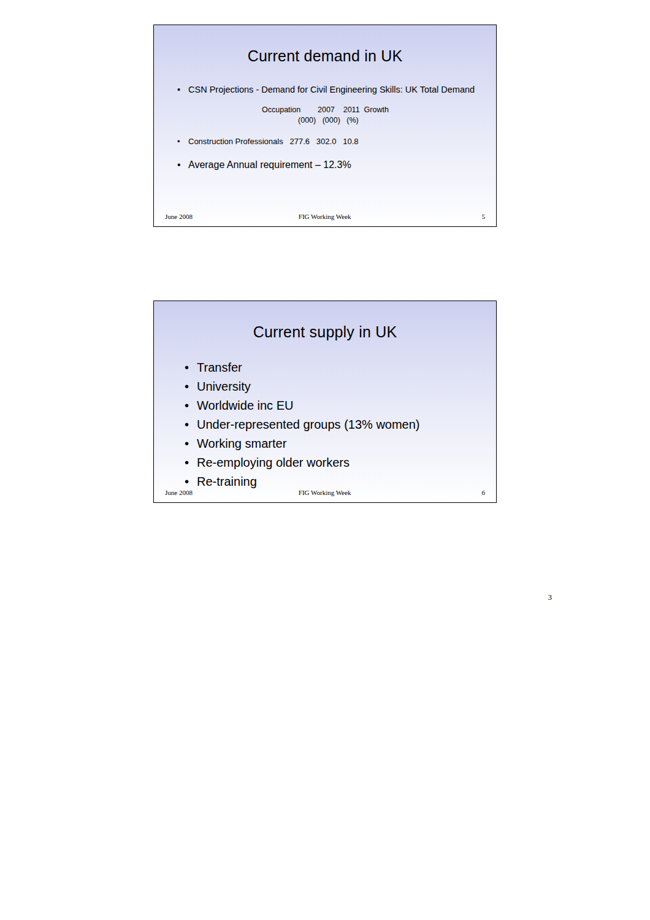Current demand in UK
CSN Projections - Demand for Civil Engineering Skills: UK Total Demand
Occupation 2007 2011 Growth (000) (000) (%)
Construction Professionals 277.6 302.0 10.8
Average Annual requirement – 12.3%
June 2008 FIG Working Week 5
Current supply in UK
Transfer
University
Worldwide inc EU
Under-represented groups (13% women)
Working smarter
Re-employing older workers
Re-training
June 2008 FIG Working Week 6
3